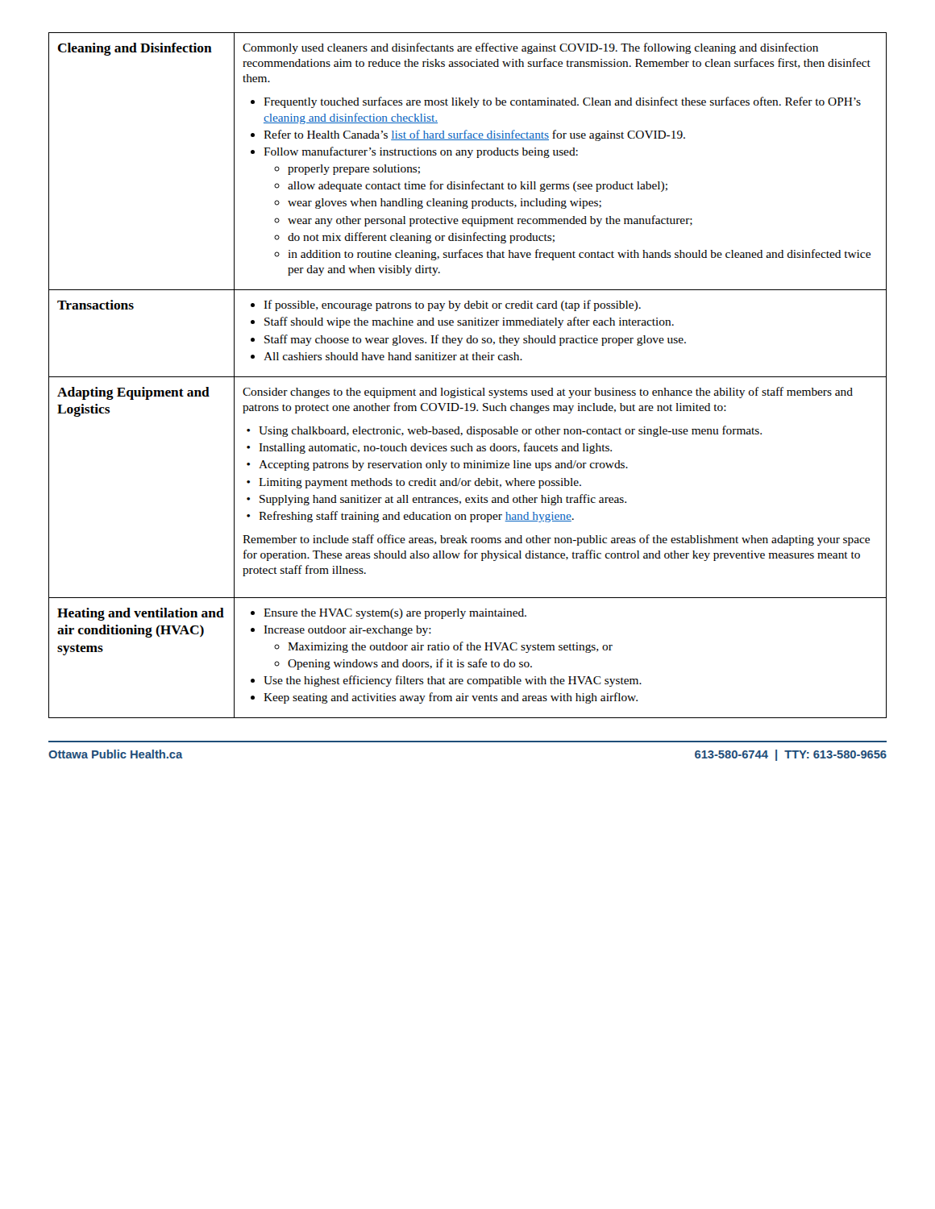| Cleaning and Disinfection | Commonly used cleaners and disinfectants are effective against COVID-19. The following cleaning and disinfection recommendations aim to reduce the risks associated with surface transmission. Remember to clean surfaces first, then disinfect them. Frequently touched surfaces are most likely to be contaminated. Clean and disinfect these surfaces often. Refer to OPH’s cleaning and disinfection checklist. Refer to Health Canada’s list of hard surface disinfectants for use against COVID-19. Follow manufacturer’s instructions on any products being used: properly prepare solutions; allow adequate contact time for disinfectant to kill germs (see product label); wear gloves when handling cleaning products, including wipes; wear any other personal protective equipment recommended by the manufacturer; do not mix different cleaning or disinfecting products; in addition to routine cleaning, surfaces that have frequent contact with hands should be cleaned and disinfected twice per day and when visibly dirty. |
| Transactions | If possible, encourage patrons to pay by debit or credit card (tap if possible). Staff should wipe the machine and use sanitizer immediately after each interaction. Staff may choose to wear gloves. If they do so, they should practice proper glove use. All cashiers should have hand sanitizer at their cash. |
| Adapting Equipment and Logistics | Consider changes to the equipment and logistical systems used at your business to enhance the ability of staff members and patrons to protect one another from COVID-19. Such changes may include, but are not limited to: Using chalkboard, electronic, web-based, disposable or other non-contact or single-use menu formats. Installing automatic, no-touch devices such as doors, faucets and lights. Accepting patrons by reservation only to minimize line ups and/or crowds. Limiting payment methods to credit and/or debit, where possible. Supplying hand sanitizer at all entrances, exits and other high traffic areas. Refreshing staff training and education on proper hand hygiene . Remember to include staff office areas, break rooms and other non-public areas of the establishment when adapting your space for operation. These areas should also allow for physical distance, traffic control and other key preventive measures meant to protect staff from illness. |
| Heating and ventilation and air conditioning (HVAC) systems | Ensure the HVAC system(s) are properly maintained. Increase outdoor air-exchange by: Maximizing the outdoor air ratio of the HVAC system settings, or Opening windows and doors, if it is safe to do so. Use the highest efficiency filters that are compatible with the HVAC system. Keep seating and activities away from air vents and areas with high airflow. |
Ottawa Public Health.ca
613-580-6744 | TTY: 613-580-9656